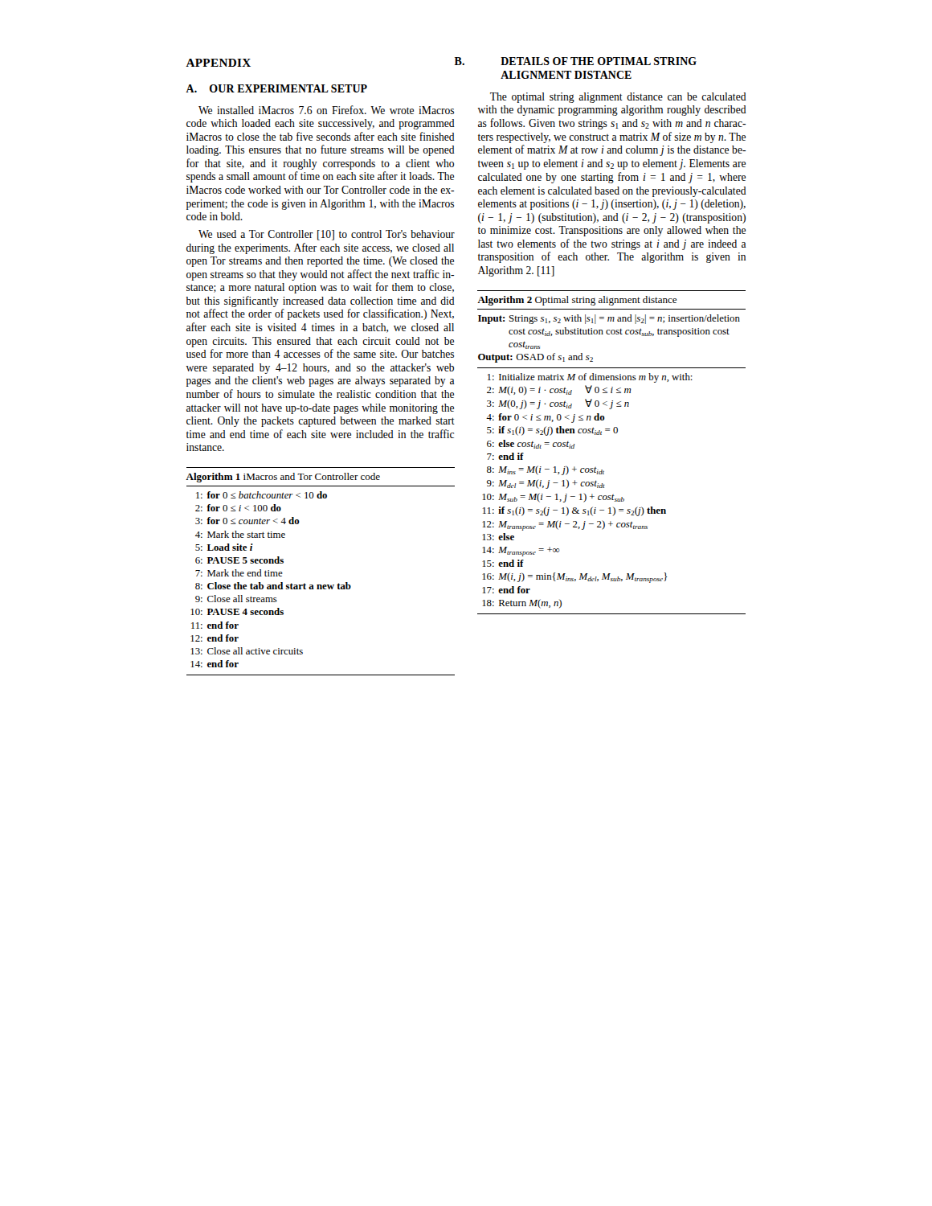APPENDIX
A. OUR EXPERIMENTAL SETUP
We installed iMacros 7.6 on Firefox. We wrote iMacros code which loaded each site successively, and programmed iMacros to close the tab five seconds after each site finished loading. This ensures that no future streams will be opened for that site, and it roughly corresponds to a client who spends a small amount of time on each site after it loads. The iMacros code worked with our Tor Controller code in the experiment; the code is given in Algorithm 1, with the iMacros code in bold.
We used a Tor Controller [10] to control Tor's behaviour during the experiments. After each site access, we closed all open Tor streams and then reported the time. (We closed the open streams so that they would not affect the next traffic instance; a more natural option was to wait for them to close, but this significantly increased data collection time and did not affect the order of packets used for classification.) Next, after each site is visited 4 times in a batch, we closed all open circuits. This ensured that each circuit could not be used for more than 4 accesses of the same site. Our batches were separated by 4–12 hours, and so the attacker's web pages and the client's web pages are always separated by a number of hours to simulate the realistic condition that the attacker will not have up-to-date pages while monitoring the client. Only the packets captured between the marked start time and end time of each site were included in the traffic instance.
Algorithm 1 iMacros and Tor Controller code
| 1: | for 0 ≤ batchcounter < 10 do |
| 2: | for 0 ≤ i < 100 do |
| 3: | for 0 ≤ counter < 4 do |
| 4: | Mark the start time |
| 5: | Load site i |
| 6: | PAUSE 5 seconds |
| 7: | Mark the end time |
| 8: | Close the tab and start a new tab |
| 9: | Close all streams |
| 10: | PAUSE 4 seconds |
| 11: | end for |
| 12: | end for |
| 13: | Close all active circuits |
| 14: | end for |
B. DETAILS OF THE OPTIMAL STRING ALIGNMENT DISTANCE
The optimal string alignment distance can be calculated with the dynamic programming algorithm roughly described as follows. Given two strings s1 and s2 with m and n characters respectively, we construct a matrix M of size m by n. The element of matrix M at row i and column j is the distance between s1 up to element i and s2 up to element j. Elements are calculated one by one starting from i = 1 and j = 1, where each element is calculated based on the previously-calculated elements at positions (i − 1, j) (insertion), (i, j − 1) (deletion), (i − 1, j − 1) (substitution), and (i − 2, j − 2) (transposition) to minimize cost. Transpositions are only allowed when the last two elements of the two strings at i and j are indeed a transposition of each other. The algorithm is given in Algorithm 2. [11]
Algorithm 2 Optimal string alignment distance
Input:
Strings s1, s2 with |s1| = m and |s2| = n; insertion/deletion cost costid, substitution cost costsub, transposition cost costtrans
Output:
OSAD of s1 and s2
| 1: | Initialize matrix M of dimensions m by n , with: |
| 2: | M ( i , 0) = i · cost id ∀ 0 ≤ i ≤ m |
| 3: | M (0, j ) = j · cost id ∀ 0 < j ≤ n |
| 4: | for 0 < i ≤ m , 0 < j ≤ n do |
| 5: | if s 1 ( i ) = s 2 ( j ) then cost idt = 0 |
| 6: | else cost idt = cost id |
| 7: | end if |
| 8: | M ins = M ( i − 1, j ) + cost idt |
| 9: | M del = M ( i , j − 1) + cost idt |
| 10: | M sub = M ( i − 1, j − 1) + cost sub |
| 11: | if s 1 ( i ) = s 2 ( j − 1) & s 1 ( i − 1) = s 2 ( j ) then |
| 12: | M transpose = M ( i − 2, j − 2) + cost trans |
| 13: | else |
| 14: | M transpose = +∞ |
| 15: | end if |
| 16: | M ( i , j ) = min{ M ins , M del , M sub , M transpose } |
| 17: | end for |
| 18: | Return M ( m , n ) |